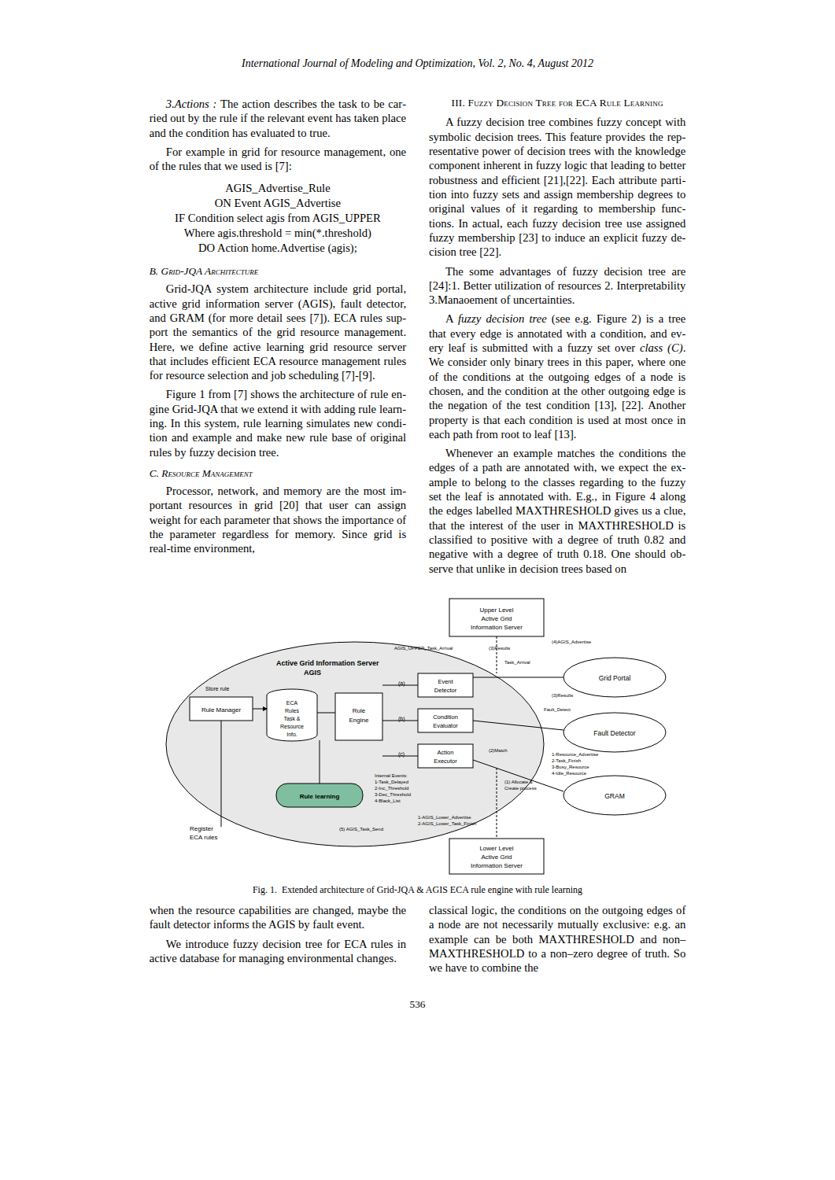International Journal of Modeling and Optimization, Vol. 2, No. 4, August 2012
3.Actions : The action describes the task to be carried out by the rule if the relevant event has taken place and the condition has evaluated to true.
For example in grid for resource management, one of the rules that we used is [7]:
AGIS_Advertise_Rule
ON Event AGIS_Advertise
IF Condition select agis from AGIS_UPPER
Where agis.threshold = min(*.threshold)
DO Action home.Advertise (agis);
B. Grid-JQA Architecture
Grid-JQA system architecture include grid portal, active grid information server (AGIS), fault detector, and GRAM (for more detail sees [7]). ECA rules support the semantics of the grid resource management. Here, we define active learning grid resource server that includes efficient ECA resource management rules for resource selection and job scheduling [7]-[9].
Figure 1 from [7] shows the architecture of rule engine Grid-JQA that we extend it with adding rule learning. In this system, rule learning simulates new condition and example and make new rule base of original rules by fuzzy decision tree.
C. Resource Management
Processor, network, and memory are the most important resources in grid [20] that user can assign weight for each parameter that shows the importance of the parameter regardless for memory. Since grid is real-time environment,
III. Fuzzy Decision Tree for ECA Rule Learning
A fuzzy decision tree combines fuzzy concept with symbolic decision trees. This feature provides the representative power of decision trees with the knowledge component inherent in fuzzy logic that leading to better robustness and efficient [21],[22]. Each attribute partition into fuzzy sets and assign membership degrees to original values of it regarding to membership functions. In actual, each fuzzy decision tree use assigned fuzzy membership [23] to induce an explicit fuzzy decision tree [22].
The some advantages of fuzzy decision tree are [24]:1. Better utilization of resources 2. Interpretability 3.Manaoement of uncertainties.
A fuzzy decision tree (see e.g. Figure 2) is a tree that every edge is annotated with a condition, and every leaf is submitted with a fuzzy set over class (C). We consider only binary trees in this paper, where one of the conditions at the outgoing edges of a node is chosen, and the condition at the other outgoing edge is the negation of the test condition [13], [22]. Another property is that each condition is used at most once in each path from root to leaf [13].
Whenever an example matches the conditions the edges of a path are annotated with, we expect the example to belong to the classes regarding to the fuzzy set the leaf is annotated with. E.g., in Figure 4 along the edges labelled MAXTHRESHOLD gives us a clue, that the interest of the user in MAXTHRESHOLD is classified to positive with a degree of truth 0.82 and negative with a degree of truth 0.18. One should observe that unlike in decision trees based on
Upper Level Active Grid Information Server Active Grid Information Server AGIS Rule Manager Store rule ECA Rules Task & Resource Info. Rule Engine Event Detector Condition Evaluator Action Executor (a) (b) (c) Rule learning Internal Events: 1-Task_Delayed 2-Inc_Threshold 3-Dec_Threshold 4-Black_List Register ECA rules Grid Portal Fault Detector GRAM Lower Level Active Grid Information Server AGIS_UPPER_Task_Arrival (3)Results (4)AGIS_Advertise Task_Arrival (3)Results Fault_Detect 1-Resource_Advertise 2-Task_Finish 3-Busy_Resource 4-Idle_Resource (2)Match (1) Allocate & Create process 1-AGIS_Lower_Advertise 2-AGIS_Lower_Task_Finish (5) AGIS_Task_Send
Fig. 1. Extended architecture of Grid-JQA & AGIS ECA rule engine with rule learning
when the resource capabilities are changed, maybe the fault detector informs the AGIS by fault event.
We introduce fuzzy decision tree for ECA rules in active database for managing environmental changes.
classical logic, the conditions on the outgoing edges of a node are not necessarily mutually exclusive: e.g. an example can be both MAXTHRESHOLD and non– MAXTHRESHOLD to a non–zero degree of truth. So we have to combine the
536